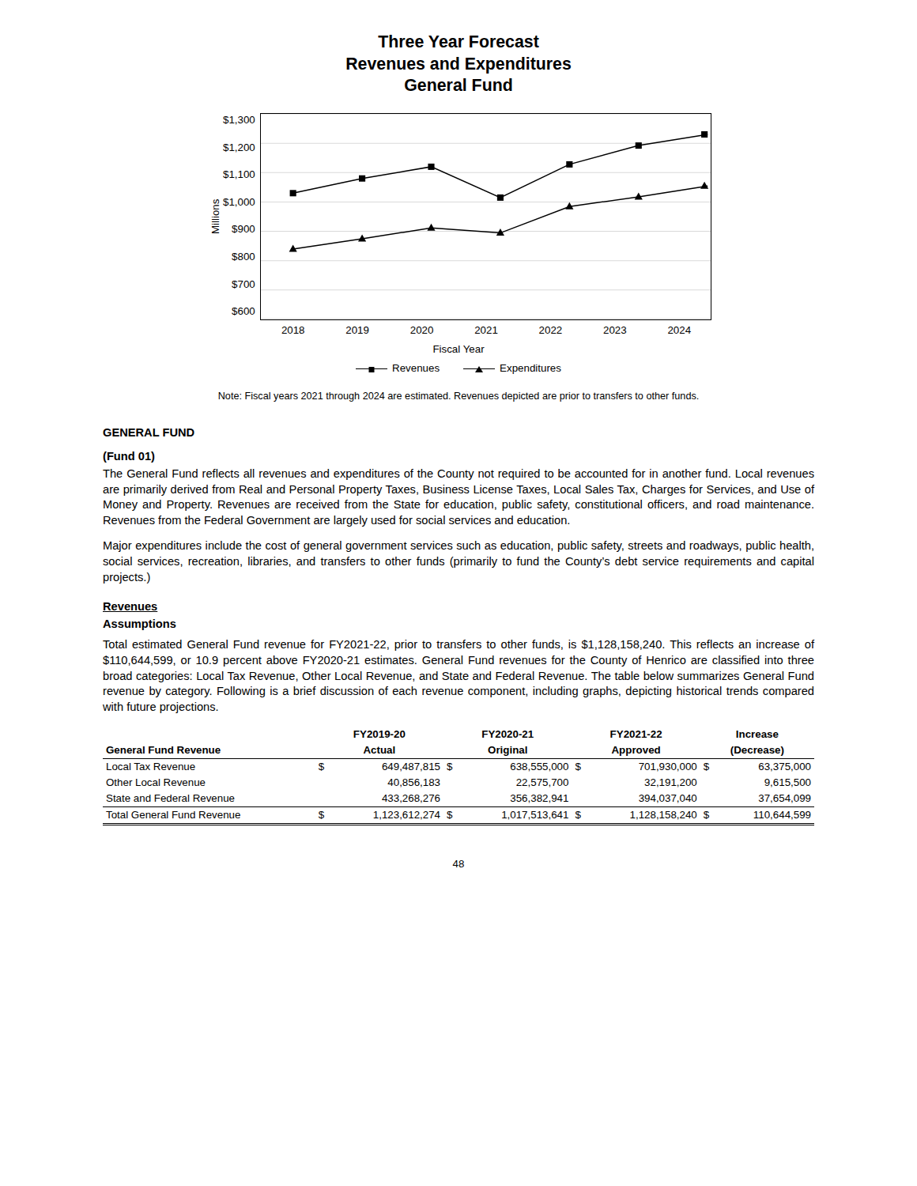Three Year Forecast
Revenues and Expenditures
General Fund
Millions
$1,300 $1,200 $1,100 $1,000 $900 $800 $700 $600
2018 2019 2020 2021 2022 2023 2024
Fiscal Year
Revenues
Expenditures
Note: Fiscal years 2021 through 2024 are estimated. Revenues depicted are prior to transfers to other funds.
GENERAL FUND
(Fund 01)
The General Fund reflects all revenues and expenditures of the County not required to be accounted for in another fund. Local revenues are primarily derived from Real and Personal Property Taxes, Business License Taxes, Local Sales Tax, Charges for Services, and Use of Money and Property. Revenues are received from the State for education, public safety, constitutional officers, and road maintenance. Revenues from the Federal Government are largely used for social services and education.
Major expenditures include the cost of general government services such as education, public safety, streets and roadways, public health, social services, recreation, libraries, and transfers to other funds (primarily to fund the County’s debt service requirements and capital projects.)
Revenues
Assumptions
Total estimated General Fund revenue for FY2021-22, prior to transfers to other funds, is $1,128,158,240. This reflects an increase of $110,644,599, or 10.9 percent above FY2020-21 estimates. General Fund revenues for the County of Henrico are classified into three broad categories: Local Tax Revenue, Other Local Revenue, and State and Federal Revenue. The table below summarizes General Fund revenue by category. Following is a brief discussion of each revenue component, including graphs, depicting historical trends compared with future projections.
| | FY2019-20 | FY2020-21 | FY2021-22 | Increase |
| --- | --- | --- | --- | --- |
| General Fund Revenue | Actual | Original | Approved | (Decrease) |
| Local Tax Revenue | $ | 649,487,815 | $ | 638,555,000 | $ | 701,930,000 | $ | 63,375,000 |
| Other Local Revenue | | 40,856,183 | | 22,575,700 | | 32,191,200 | | 9,615,500 |
| State and Federal Revenue | | 433,268,276 | | 356,382,941 | | 394,037,040 | | 37,654,099 |
| Total General Fund Revenue | $ | 1,123,612,274 | $ | 1,017,513,641 | $ | 1,128,158,240 | $ | 110,644,599 |
48